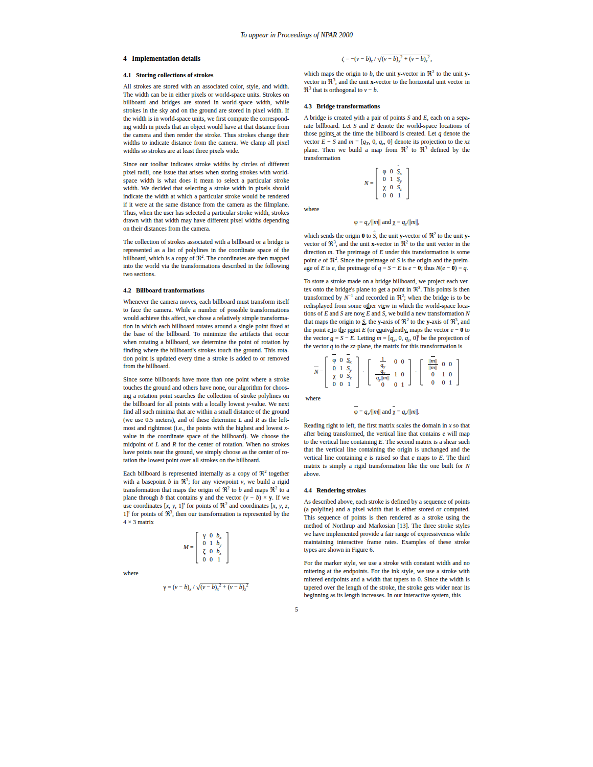To appear in Proceedings of NPAR 2000
4 Implementation details
4.1 Storing collections of strokes
All strokes are stored with an associated color, style, and width. The width can be in either pixels or world-space units. Strokes on billboard and bridges are stored in world-space width, while strokes in the sky and on the ground are stored in pixel width. If the width is in world-space units, we first compute the corresponding width in pixels that an object would have at that distance from the camera and then render the stroke. Thus strokes change their widths to indicate distance from the camera. We clamp all pixel widths so strokes are at least three pixels wide.
Since our toolbar indicates stroke widths by circles of different pixel radii, one issue that arises when storing strokes with world-space width is what does it mean to select a particular stroke width. We decided that selecting a stroke width in pixels should indicate the width at which a particular stroke would be rendered if it were at the same distance from the camera as the filmplane. Thus, when the user has selected a particular stroke width, strokes drawn with that width may have different pixel widths depending on their distances from the camera.
The collection of strokes associated with a billboard or a bridge is represented as a list of polylines in the coordinate space of the billboard, which is a copy of ℜ2. The coordinates are then mapped into the world via the transformations described in the following two sections.
4.2 Billboard tranformations
Whenever the camera moves, each billboard must transform itself to face the camera. While a number of possible transformations would achieve this affect, we chose a relatively simple transformation in which each billboard rotates around a single point fixed at the base of the billboard. To minimize the artifacts that occur when rotating a billboard, we determine the point of rotation by finding where the billboard's strokes touch the ground. This rotation point is updated every time a stroke is added to or removed from the billboard.
Since some billboards have more than one point where a stroke touches the ground and others have none, our algorithm for choosing a rotation point searches the collection of stroke polylines on the billboard for all points with a locally lowest y-value. We next find all such minima that are within a small distance of the ground (we use 0.5 meters), and of these determine L and R as the leftmost and rightmost (i.e., the points with the highest and lowest x-value in the coordinate space of the billboard). We choose the midpoint of L and R for the center of rotation. When no strokes have points near the ground, we simply choose as the center of rotation the lowest point over all strokes on the billboard.
Each billboard is represented internally as a copy of ℜ2 together with a basepoint b in ℜ3; for any viewpoint v, we build a rigid transformation that maps the origin of ℜ2 to b and maps ℜ2 to a plane through b that contains y and the vector (v − b) × y. If we use coordinates [x, y, 1]t for points of ℜ2 and coordinates [x, y, z, 1]t for points of ℜ3, then our transformation is represented by the 4 × 3 matrix
M =
| γ | 0 | b x |
| 0 | 1 | b y |
| ζ | 0 | b z |
| 0 | 0 | 1 |
where
γ = (v − b)x / √(v − b)x2 + (v − b)z2
ζ = −(v − b)z / √(v − b)x2 + (v − b)z2,
which maps the origin to b, the unit y-vector in ℜ2 to the unit y-vector in ℜ3, and the unit x-vector to the horizontal unit vector in ℜ3 that is orthogonal to v − b.
4.3 Bridge transformations
A bridge is created with a pair of points S and E, each on a separate billboard. Let ̂S and ̂E denote the world-space locations of those points at the time the billboard is created. Let q denote the vector E − S and m = [qX, 0, qz, 0] denote its projection to the xz plane. Then we build a map from ℜ2 to ℜ3 defined by the transformation
N =
| φ | 0 | ̂ S x |
| 0 | 1 | ̂ S y |
| χ | 0 | ̂ S z |
| 0 | 0 | 1 |
where
φ = qx/||m|| and χ = qz/||m||,
which sends the origin 0 to ̂S, the unit y-vector of ℜ2 to the unit y-vector of ℜ3, and the unit x-vector in ℜ2 to the unit vector in the direction m. The preimage of E under this transformation is some point e of ℜ2. Since the preimage of S is the origin and the preimage of E is e, the preimage of q = S − E is e − 0; thus N(e − 0) = q.
To store a stroke made on a bridge billboard, we project each vertex onto the bridge's plane to get a point in ℜ3. This points is then transformed by N−1 and recorded in ℜ2; when the bridge is to be redisplayed from some other view in which the world-space locations of E and S are now E and S, we build a new transformation N that maps the origin to S, the y-axis of ℜ2 to the y-axis of ℜ3, and the point e to the point E (or equivalently, maps the vector e − 0 to the vector q = S − E. Letting m = [ qx, 0, qz, 0]t be the projection of the vector q to the xz-plane, the matrix for this transformation is
N =
| φ | 0 | S x |
| 0 | 1 | S y |
| χ | 0 | S z |
| 0 | 0 | 1 |
·
| 1 q y | 0 | 0 |
| q y q y // m // | 1 | 0 |
| 0 | 0 | 1 |
·
| // m // // m // | 0 | 0 |
| 0 | 1 | 0 |
| 0 | 0 | 1 |
where
φ = qx/||m|| and χ = qz/||m||.
Reading right to left, the first matrix scales the domain in x so that after being transformed, the vertical line that contains e will map to the vertical line containing E. The second matrix is a shear such that the vertical line containing the origin is unchanged and the vertical line containing e is raised so that e maps to E. The third matrix is simply a rigid transformation like the one built for N above.
4.4 Rendering strokes
As described above, each stroke is defined by a sequence of points (a polyline) and a pixel width that is either stored or computed. This sequence of points is then rendered as a stroke using the method of Northrup and Markosian [13]. The three stroke styles we have implemented provide a fair range of expressiveness while maintaining interactive frame rates. Examples of these stroke types are shown in Figure 6.
For the marker style, we use a stroke with constant width and no mitering at the endpoints. For the ink style, we use a stroke with mitered endpoints and a width that tapers to 0. Since the width is tapered over the length of the stroke, the stroke gets wider near its beginning as its length increases. In our interactive system, this
5